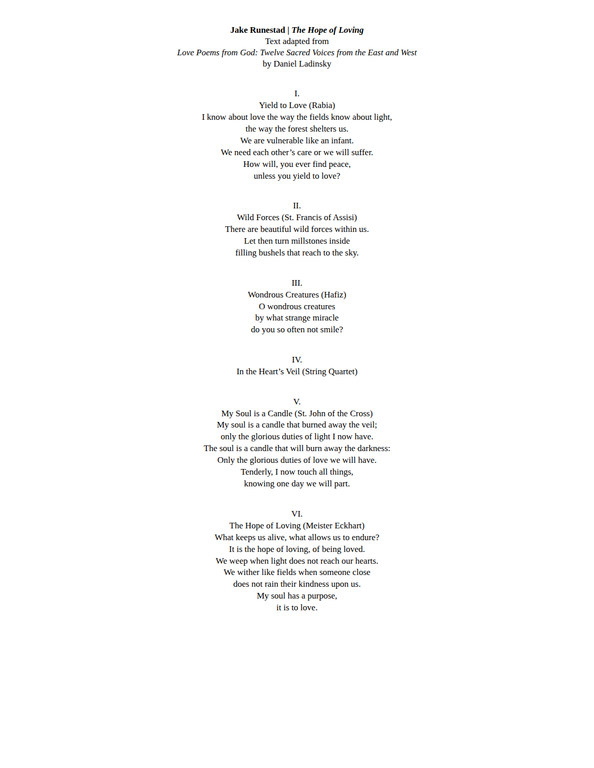Jake Runestad | The Hope of Loving
Text adapted from
Love Poems from God: Twelve Sacred Voices from the East and West
by Daniel Ladinsky
I.
Yield to Love (Rabia)
I know about love the way the fields know about light,
the way the forest shelters us.
We are vulnerable like an infant.
We need each other’s care or we will suffer.
How will, you ever find peace,
unless you yield to love?
II.
Wild Forces (St. Francis of Assisi)
There are beautiful wild forces within us.
Let then turn millstones inside
filling bushels that reach to the sky.
III.
Wondrous Creatures (Hafiz)
O wondrous creatures
by what strange miracle
do you so often not smile?
IV.
In the Heart’s Veil (String Quartet)
V.
My Soul is a Candle (St. John of the Cross)
My soul is a candle that burned away the veil;
only the glorious duties of light I now have.
The soul is a candle that will burn away the darkness:
Only the glorious duties of love we will have.
Tenderly, I now touch all things,
knowing one day we will part.
VI.
The Hope of Loving (Meister Eckhart)
What keeps us alive, what allows us to endure?
It is the hope of loving, of being loved.
We weep when light does not reach our hearts.
We wither like fields when someone close
does not rain their kindness upon us.
My soul has a purpose,
it is to love.